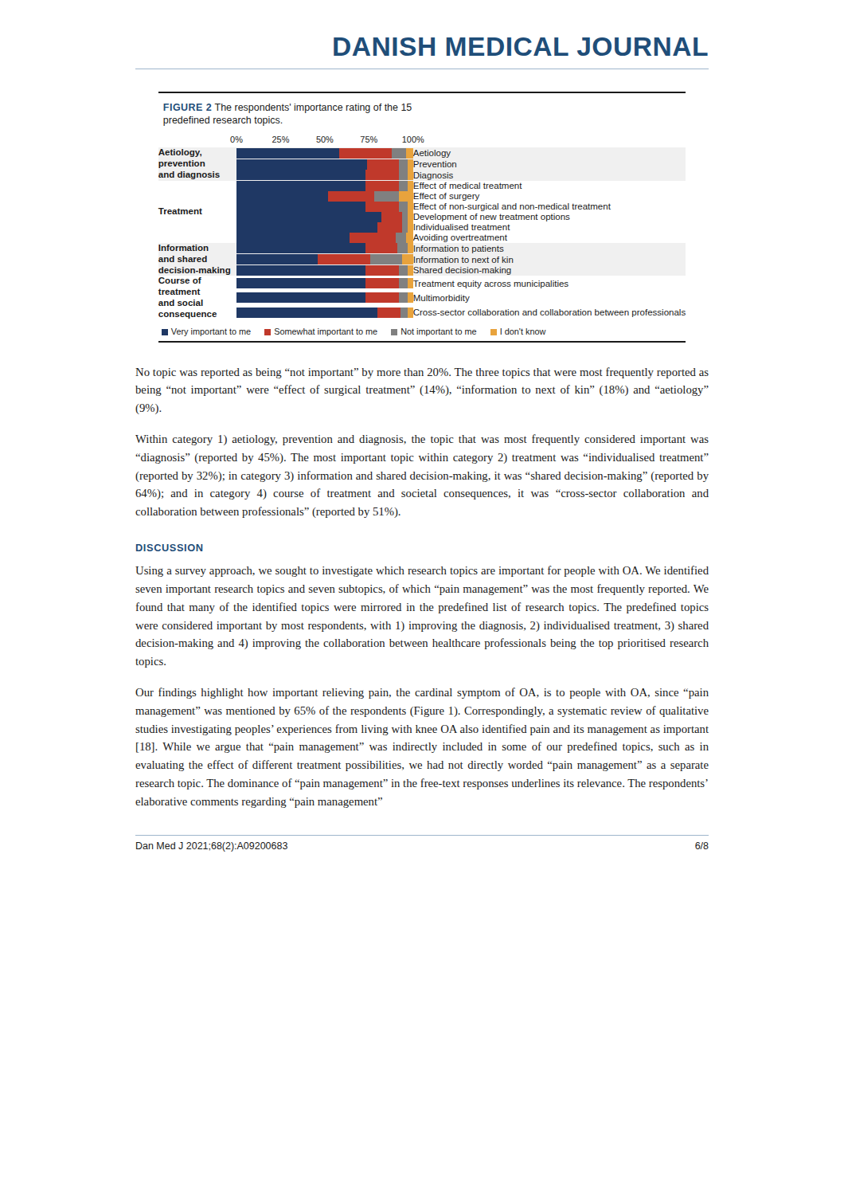DANISH MEDICAL JOURNAL
FIGURE 2 The respondents' importance rating of the 15
predefined research topics.
| | 0% 25% 50% 75% 100% | |
| Aetiology, prevention and diagnosis | | Aetiology |
| | Prevention |
| | Diagnosis |
| Treatment | | Effect of medical treatment |
| | Effect of surgery |
| | Effect of non-surgical and non-medical treatment |
| | Development of new treatment options |
| | Individualised treatment |
| | Avoiding overtreatment |
| Information and shared decision-making | | Information to patients |
| | Information to next of kin |
| | Shared decision-making |
| Course of treatment and social consequence | | Treatment equity across municipalities |
| | Multimorbidity |
| | Cross-sector collaboration and collaboration between professionals |
Very important to me Somewhat important to me Not important to me I don't know
No topic was reported as being “not important” by more than 20%. The three topics that were most frequently reported as being “not important” were “effect of surgical treatment” (14%), “information to next of kin” (18%) and “aetiology” (9%).
Within category 1) aetiology, prevention and diagnosis, the topic that was most frequently considered important was “diagnosis” (reported by 45%). The most important topic within category 2) treatment was “individualised treatment” (reported by 32%); in category 3) information and shared decision-making, it was “shared decision-making” (reported by 64%); and in category 4) course of treatment and societal consequences, it was “cross-sector collaboration and collaboration between professionals” (reported by 51%).
DISCUSSION
Using a survey approach, we sought to investigate which research topics are important for people with OA. We identified seven important research topics and seven subtopics, of which “pain management” was the most frequently reported. We found that many of the identified topics were mirrored in the predefined list of research topics. The predefined topics were considered important by most respondents, with 1) improving the diagnosis, 2) individualised treatment, 3) shared decision-making and 4) improving the collaboration between healthcare professionals being the top prioritised research topics.
Our findings highlight how important relieving pain, the cardinal symptom of OA, is to people with OA, since “pain management” was mentioned by 65% of the respondents (Figure 1). Correspondingly, a systematic review of qualitative studies investigating peoples’ experiences from living with knee OA also identified pain and its management as important [18]. While we argue that “pain management” was indirectly included in some of our predefined topics, such as in evaluating the effect of different treatment possibilities, we had not directly worded “pain management” as a separate research topic. The dominance of “pain management” in the free-text responses underlines its relevance. The respondents’ elaborative comments regarding “pain management”
Dan Med J 2021;68(2):A09200683 6/8